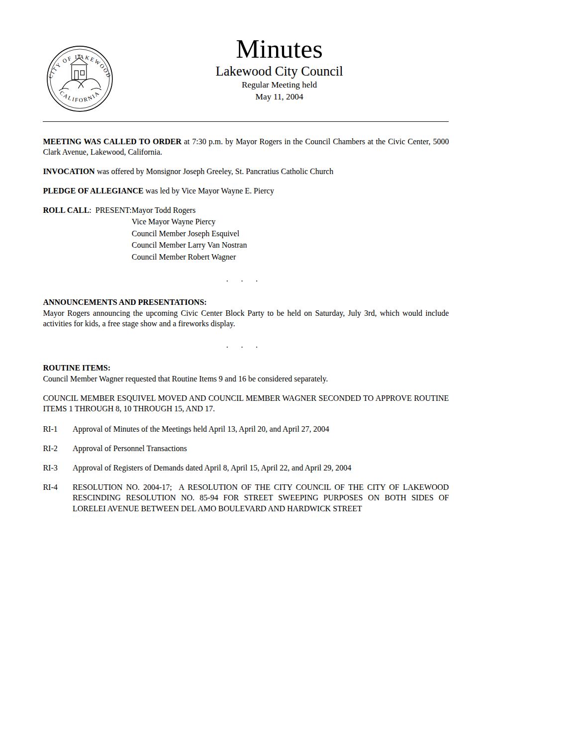CITY OF LAKEWOOD CALIFORNIA
Minutes
Lakewood City Council
Regular Meeting held
May 11, 2004
MEETING WAS CALLED TO ORDER at 7:30 p.m. by Mayor Rogers in the Council Chambers at the Civic Center, 5000 Clark Avenue, Lakewood, California.
INVOCATION was offered by Monsignor Joseph Greeley, St. Pancratius Catholic Church
PLEDGE OF ALLEGIANCE was led by Vice Mayor Wayne E. Piercy
| ROLL CALL : PRESENT: | Mayor Todd Rogers |
| | Vice Mayor Wayne Piercy |
| | Council Member Joseph Esquivel |
| | Council Member Larry Van Nostran |
| | Council Member Robert Wagner |
...
ANNOUNCEMENTS AND PRESENTATIONS:
Mayor Rogers announcing the upcoming Civic Center Block Party to be held on Saturday, July 3rd, which would include activities for kids, a free stage show and a fireworks display.
...
ROUTINE ITEMS:
Council Member Wagner requested that Routine Items 9 and 16 be considered separately.
COUNCIL MEMBER ESQUIVEL MOVED AND COUNCIL MEMBER WAGNER SECONDED TO APPROVE ROUTINE ITEMS 1 THROUGH 8, 10 THROUGH 15, AND 17.
RI-1
Approval of Minutes of the Meetings held April 13, April 20, and April 27, 2004
RI-2
Approval of Personnel Transactions
RI-3
Approval of Registers of Demands dated April 8, April 15, April 22, and April 29, 2004
RI-4
RESOLUTION NO. 2004-17; A RESOLUTION OF THE CITY COUNCIL OF THE CITY OF LAKEWOOD RESCINDING RESOLUTION NO. 85-94 FOR STREET SWEEPING PURPOSES ON BOTH SIDES OF LORELEI AVENUE BETWEEN DEL AMO BOULEVARD AND HARDWICK STREET